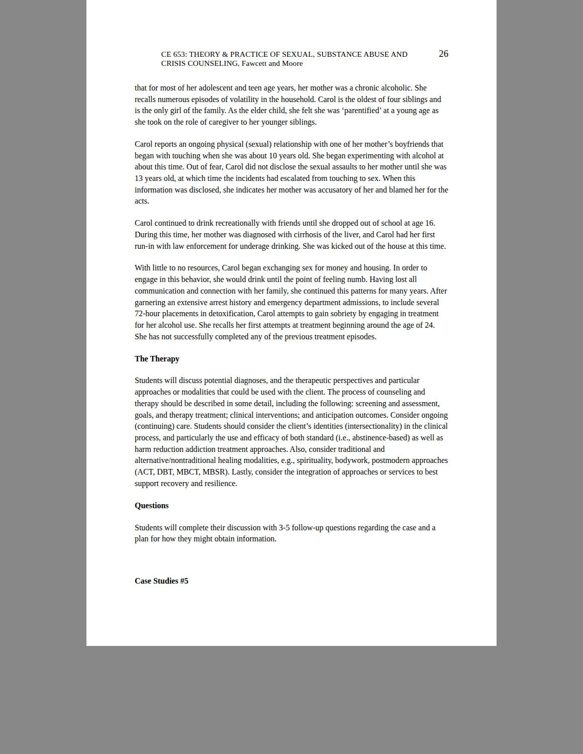CE 653: THEORY & PRACTICE OF SEXUAL, SUBSTANCE ABUSE AND CRISIS COUNSELING, Fawcett and Moore 26
that for most of her adolescent and teen age years, her mother was a chronic alcoholic. She recalls numerous episodes of volatility in the household. Carol is the oldest of four siblings and is the only girl of the family. As the elder child, she felt she was ‘parentified’ at a young age as she took on the role of caregiver to her younger siblings.
Carol reports an ongoing physical (sexual) relationship with one of her mother’s boyfriends that began with touching when she was about 10 years old. She began experimenting with alcohol at about this time. Out of fear, Carol did not disclose the sexual assaults to her mother until she was 13 years old, at which time the incidents had escalated from touching to sex. When this information was disclosed, she indicates her mother was accusatory of her and blamed her for the acts.
Carol continued to drink recreationally with friends until she dropped out of school at age 16. During this time, her mother was diagnosed with cirrhosis of the liver, and Carol had her first run-in with law enforcement for underage drinking. She was kicked out of the house at this time.
With little to no resources, Carol began exchanging sex for money and housing. In order to engage in this behavior, she would drink until the point of feeling numb. Having lost all communication and connection with her family, she continued this patterns for many years. After garnering an extensive arrest history and emergency department admissions, to include several 72-hour placements in detoxification, Carol attempts to gain sobriety by engaging in treatment for her alcohol use. She recalls her first attempts at treatment beginning around the age of 24. She has not successfully completed any of the previous treatment episodes.
The Therapy
Students will discuss potential diagnoses, and the therapeutic perspectives and particular approaches or modalities that could be used with the client. The process of counseling and therapy should be described in some detail, including the following: screening and assessment, goals, and therapy treatment; clinical interventions; and anticipation outcomes. Consider ongoing (continuing) care. Students should consider the client’s identities (intersectionality) in the clinical process, and particularly the use and efficacy of both standard (i.e., abstinence-based) as well as harm reduction addiction treatment approaches. Also, consider traditional and alternative/nontraditional healing modalities, e.g., spirituality, bodywork, postmodern approaches (ACT, DBT, MBCT, MBSR). Lastly, consider the integration of approaches or services to best support recovery and resilience.
Questions
Students will complete their discussion with 3-5 follow-up questions regarding the case and a plan for how they might obtain information.
Case Studies #5